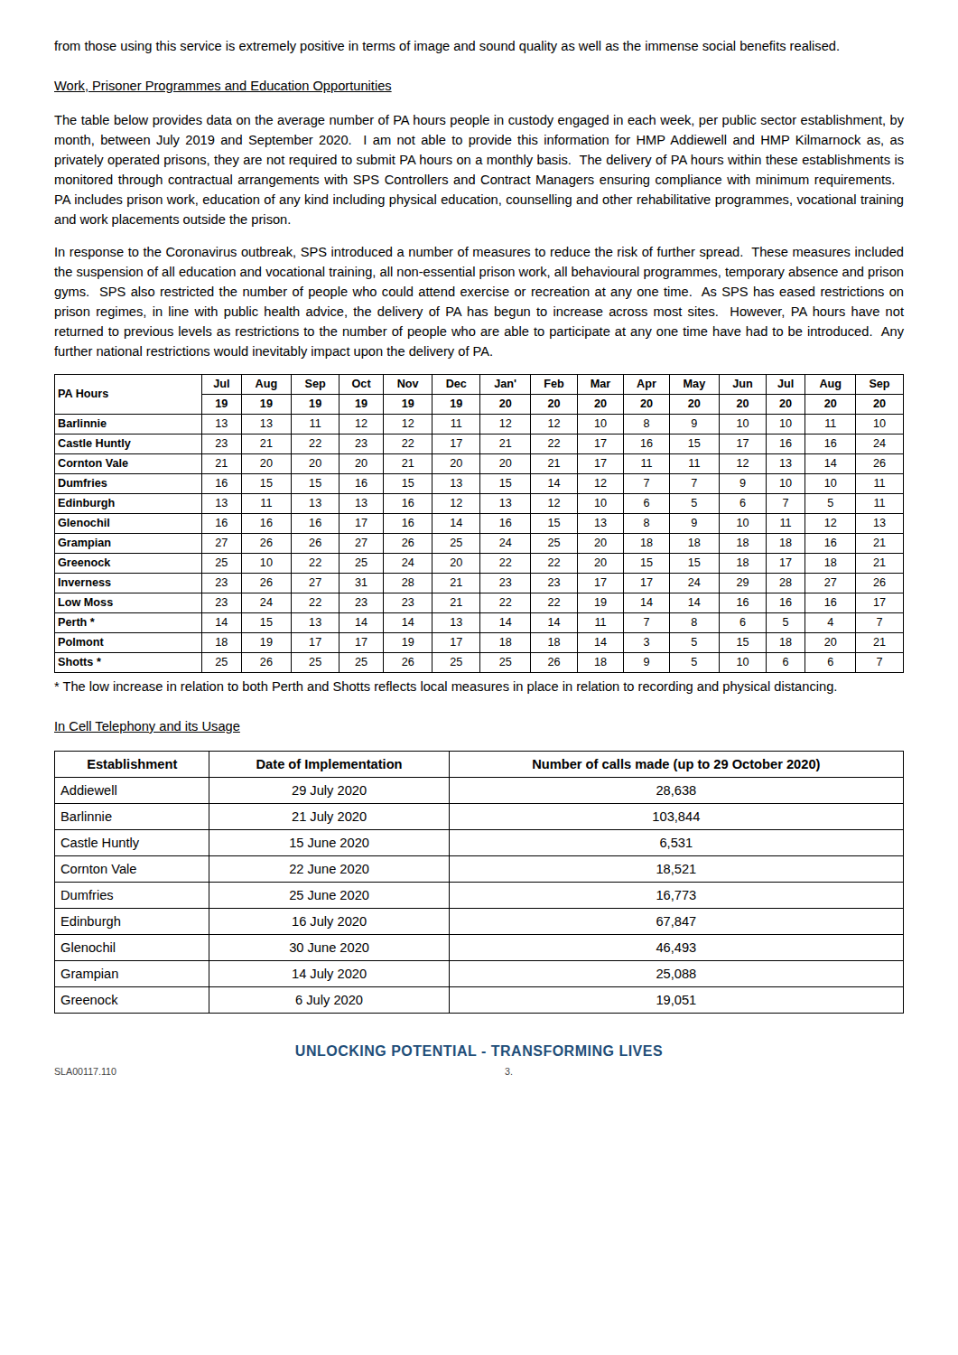from those using this service is extremely positive in terms of image and sound quality as well as the immense social benefits realised.
Work, Prisoner Programmes and Education Opportunities
The table below provides data on the average number of PA hours people in custody engaged in each week, per public sector establishment, by month, between July 2019 and September 2020. I am not able to provide this information for HMP Addiewell and HMP Kilmarnock as, as privately operated prisons, they are not required to submit PA hours on a monthly basis. The delivery of PA hours within these establishments is monitored through contractual arrangements with SPS Controllers and Contract Managers ensuring compliance with minimum requirements. PA includes prison work, education of any kind including physical education, counselling and other rehabilitative programmes, vocational training and work placements outside the prison.
In response to the Coronavirus outbreak, SPS introduced a number of measures to reduce the risk of further spread. These measures included the suspension of all education and vocational training, all non-essential prison work, all behavioural programmes, temporary absence and prison gyms. SPS also restricted the number of people who could attend exercise or recreation at any one time. As SPS has eased restrictions on prison regimes, in line with public health advice, the delivery of PA has begun to increase across most sites. However, PA hours have not returned to previous levels as restrictions to the number of people who are able to participate at any one time have had to be introduced. Any further national restrictions would inevitably impact upon the delivery of PA.
| PA Hours | Jul | Aug | Sep | Oct | Nov | Dec | Jan' | Feb | Mar | Apr | May | Jun | Jul | Aug | Sep |
| --- | --- | --- | --- | --- | --- | --- | --- | --- | --- | --- | --- | --- | --- | --- | --- |
| 19 | 19 | 19 | 19 | 19 | 19 | 20 | 20 | 20 | 20 | 20 | 20 | 20 | 20 | 20 |
| Barlinnie | 13 | 13 | 11 | 12 | 12 | 11 | 12 | 12 | 10 | 8 | 9 | 10 | 10 | 11 | 10 |
| Castle Huntly | 23 | 21 | 22 | 23 | 22 | 17 | 21 | 22 | 17 | 16 | 15 | 17 | 16 | 16 | 24 |
| Cornton Vale | 21 | 20 | 20 | 20 | 21 | 20 | 20 | 21 | 17 | 11 | 11 | 12 | 13 | 14 | 26 |
| Dumfries | 16 | 15 | 15 | 16 | 15 | 13 | 15 | 14 | 12 | 7 | 7 | 9 | 10 | 10 | 11 |
| Edinburgh | 13 | 11 | 13 | 13 | 16 | 12 | 13 | 12 | 10 | 6 | 5 | 6 | 7 | 5 | 11 |
| Glenochil | 16 | 16 | 16 | 17 | 16 | 14 | 16 | 15 | 13 | 8 | 9 | 10 | 11 | 12 | 13 |
| Grampian | 27 | 26 | 26 | 27 | 26 | 25 | 24 | 25 | 20 | 18 | 18 | 18 | 18 | 16 | 21 |
| Greenock | 25 | 10 | 22 | 25 | 24 | 20 | 22 | 22 | 20 | 15 | 15 | 18 | 17 | 18 | 21 |
| Inverness | 23 | 26 | 27 | 31 | 28 | 21 | 23 | 23 | 17 | 17 | 24 | 29 | 28 | 27 | 26 |
| Low Moss | 23 | 24 | 22 | 23 | 23 | 21 | 22 | 22 | 19 | 14 | 14 | 16 | 16 | 16 | 17 |
| Perth * | 14 | 15 | 13 | 14 | 14 | 13 | 14 | 14 | 11 | 7 | 8 | 6 | 5 | 4 | 7 |
| Polmont | 18 | 19 | 17 | 17 | 19 | 17 | 18 | 18 | 14 | 3 | 5 | 15 | 18 | 20 | 21 |
| Shotts * | 25 | 26 | 25 | 25 | 26 | 25 | 25 | 26 | 18 | 9 | 5 | 10 | 6 | 6 | 7 |
* The low increase in relation to both Perth and Shotts reflects local measures in place in relation to recording and physical distancing.
In Cell Telephony and its Usage
| Establishment | Date of Implementation | Number of calls made (up to 29 October 2020) |
| --- | --- | --- |
| Addiewell | 29 July 2020 | 28,638 |
| Barlinnie | 21 July 2020 | 103,844 |
| Castle Huntly | 15 June 2020 | 6,531 |
| Cornton Vale | 22 June 2020 | 18,521 |
| Dumfries | 25 June 2020 | 16,773 |
| Edinburgh | 16 July 2020 | 67,847 |
| Glenochil | 30 June 2020 | 46,493 |
| Grampian | 14 July 2020 | 25,088 |
| Greenock | 6 July 2020 | 19,051 |
UNLOCKING POTENTIAL - TRANSFORMING LIVES
SLA00117.110 3.